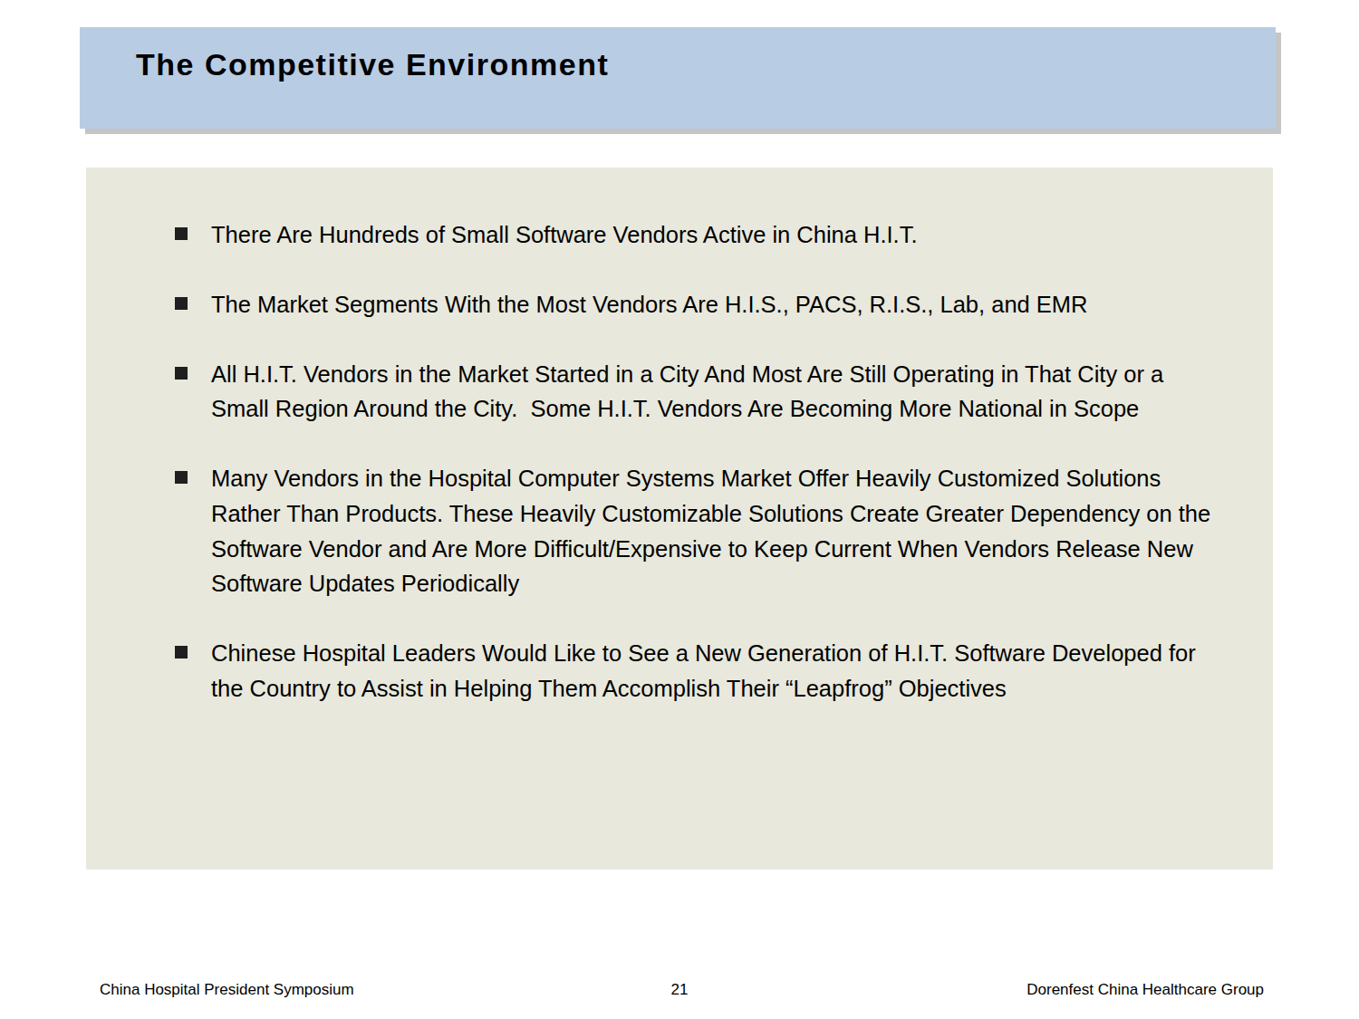The Competitive Environment
There Are Hundreds of Small Software Vendors Active in China H.I.T.
The Market Segments With the Most Vendors Are H.I.S., PACS, R.I.S., Lab, and EMR
All H.I.T. Vendors in the Market Started in a City And Most Are Still Operating in That City or a Small Region Around the City. Some H.I.T. Vendors Are Becoming More National in Scope
Many Vendors in the Hospital Computer Systems Market Offer Heavily Customized Solutions Rather Than Products. These Heavily Customizable Solutions Create Greater Dependency on the Software Vendor and Are More Difficult/Expensive to Keep Current When Vendors Release New Software Updates Periodically
Chinese Hospital Leaders Would Like to See a New Generation of H.I.T. Software Developed for the Country to Assist in Helping Them Accomplish Their “Leapfrog” Objectives
China Hospital President Symposium 21 Dorenfest China Healthcare Group